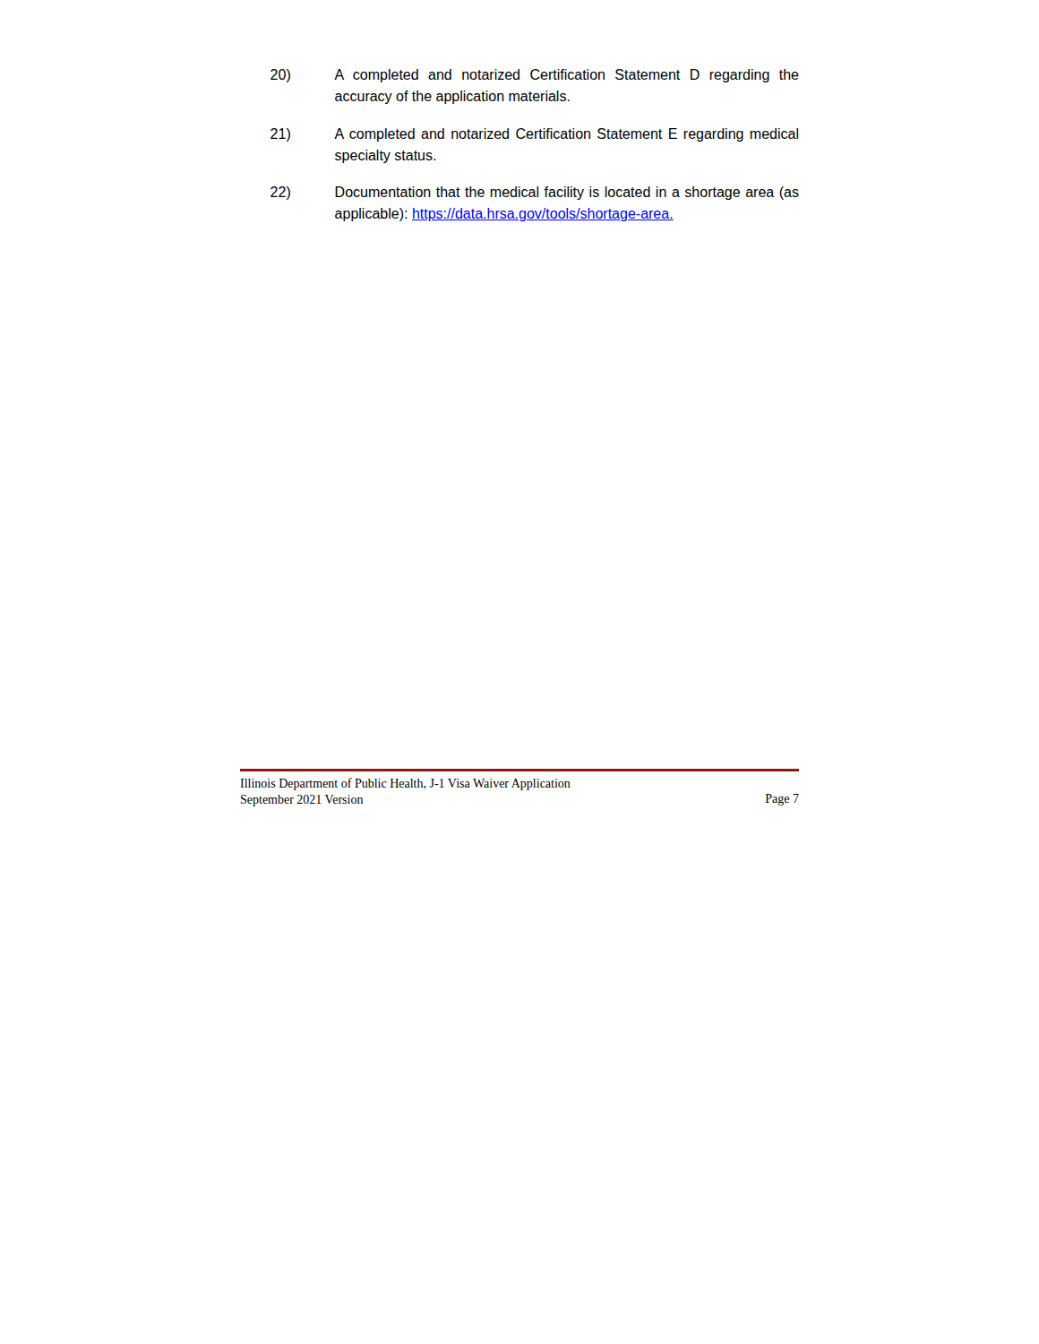20) A completed and notarized Certification Statement D regarding the accuracy of the application materials.
21) A completed and notarized Certification Statement E regarding medical specialty status.
22) Documentation that the medical facility is located in a shortage area (as applicable): https://data.hrsa.gov/tools/shortage-area.
Illinois Department of Public Health, J-1 Visa Waiver Application
September 2021 Version
Page 7